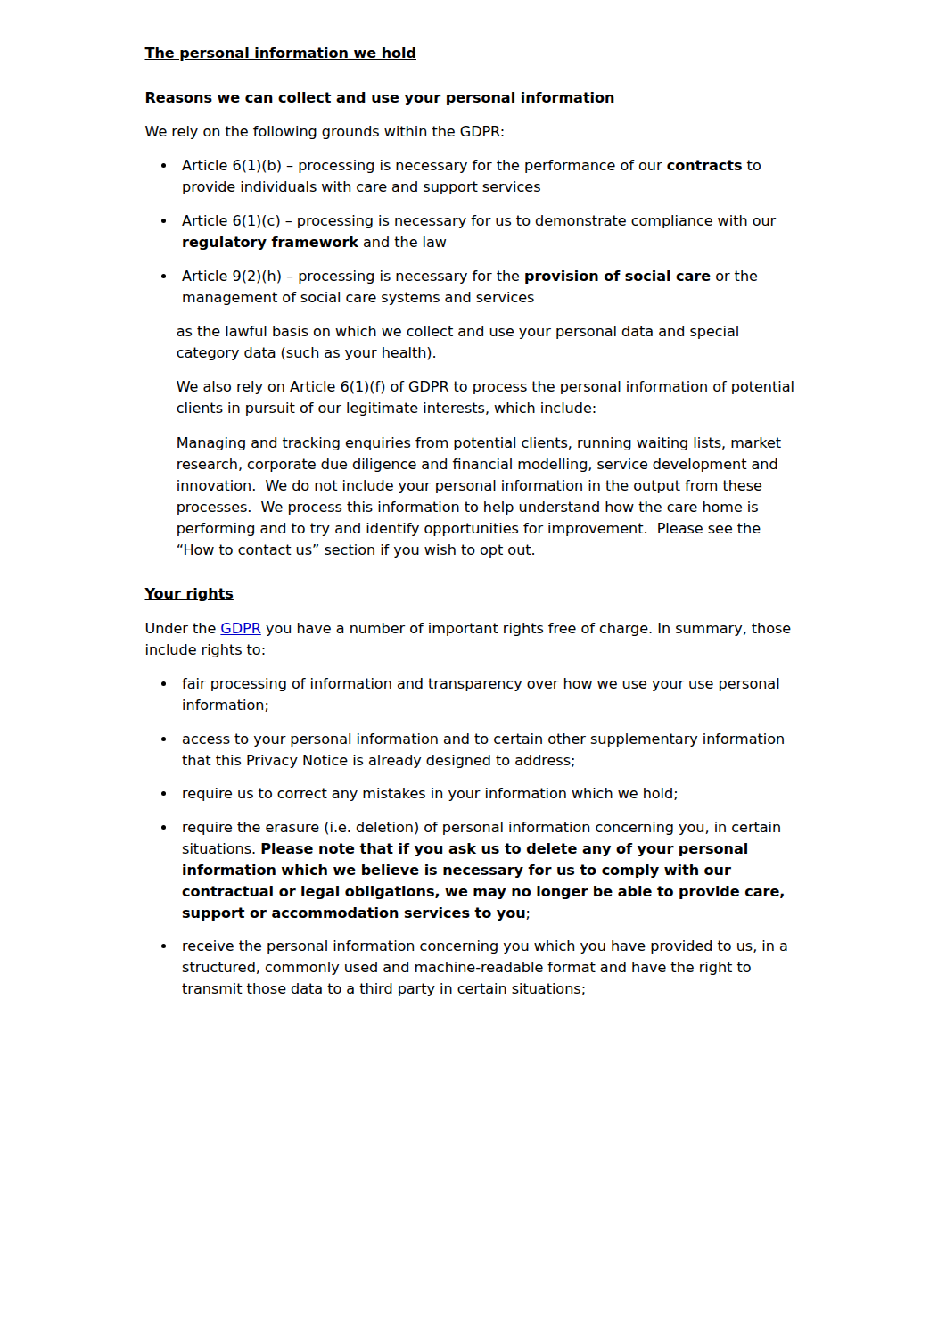The personal information we hold
Reasons we can collect and use your personal information
We rely on the following grounds within the GDPR:
Article 6(1)(b) – processing is necessary for the performance of our contracts to provide individuals with care and support services
Article 6(1)(c) – processing is necessary for us to demonstrate compliance with our regulatory framework and the law
Article 9(2)(h) – processing is necessary for the provision of social care or the management of social care systems and services
as the lawful basis on which we collect and use your personal data and special category data (such as your health).
We also rely on Article 6(1)(f) of GDPR to process the personal information of potential clients in pursuit of our legitimate interests, which include:
Managing and tracking enquiries from potential clients, running waiting lists, market research, corporate due diligence and financial modelling, service development and innovation. We do not include your personal information in the output from these processes. We process this information to help understand how the care home is performing and to try and identify opportunities for improvement. Please see the “How to contact us” section if you wish to opt out.
Your rights
Under the GDPR you have a number of important rights free of charge. In summary, those include rights to:
fair processing of information and transparency over how we use your use personal information;
access to your personal information and to certain other supplementary information that this Privacy Notice is already designed to address;
require us to correct any mistakes in your information which we hold;
require the erasure (i.e. deletion) of personal information concerning you, in certain situations. Please note that if you ask us to delete any of your personal information which we believe is necessary for us to comply with our contractual or legal obligations, we may no longer be able to provide care, support or accommodation services to you;
receive the personal information concerning you which you have provided to us, in a structured, commonly used and machine-readable format and have the right to transmit those data to a third party in certain situations;